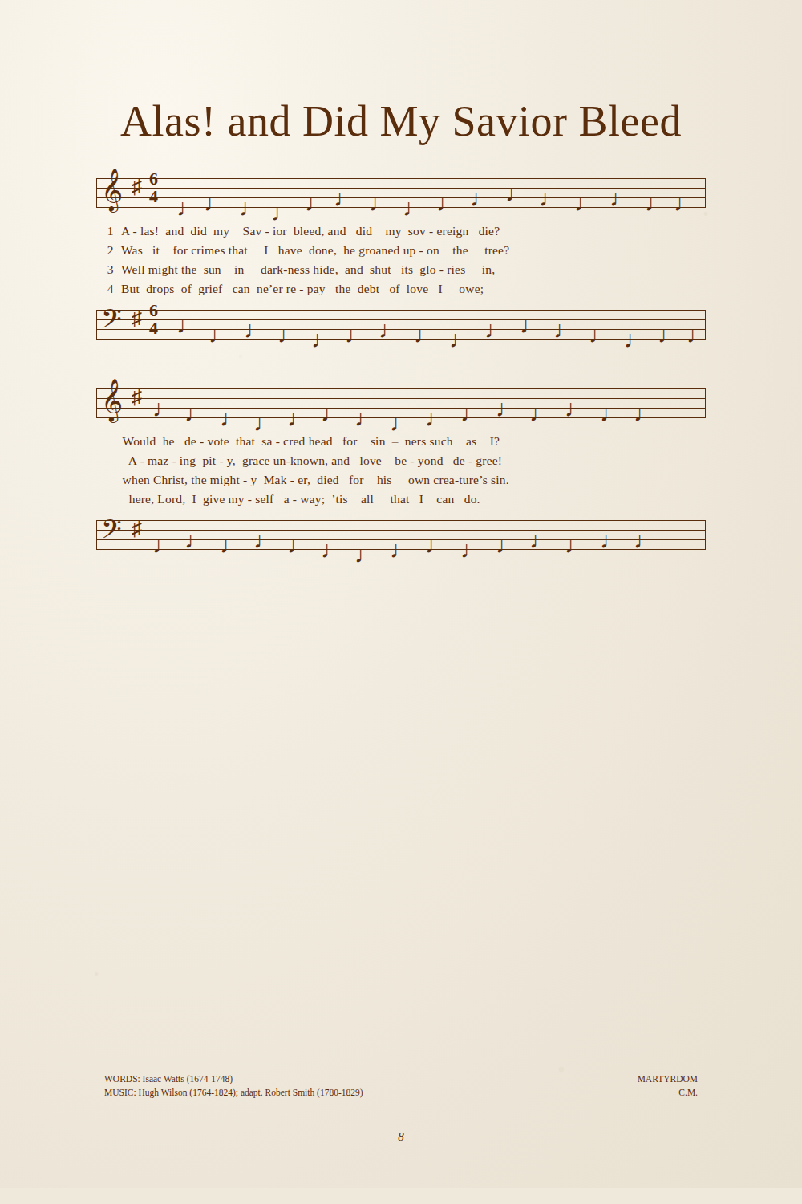Alas! and Did My Savior Bleed
𝄞 ♯ 64
♩ ♩ ♩ ♩ ♩ ♩ ♩ ♩ ♩ ♩ ♩ ♩ ♩ ♩ ♩ ♩
1 A - las! and did my Sav - ior bleed, and did my sov - ereign die? 2 Was it for crimes that I have done, he groaned up - on the tree? 3 Well might the sun in dark-ness hide, and shut its glo - ries in, 4 But drops of grief can ne’er re - pay the debt of love I owe;
𝄢 ♯ 64
♩ ♩ ♩ ♩ ♩ ♩ ♩ ♩ ♩ ♩ ♩ ♩ ♩ ♩ ♩ ♩
𝄞 ♯
♩ ♩ ♩ ♩ ♩ ♩ ♩ ♩ ♩ ♩ ♩ ♩ ♩ ♩ ♩
Would he de - vote that sa - cred head for sin – ners such as I? A - maz - ing pit - y, grace un-known, and love be - yond de - gree! when Christ, the might - y Mak - er, died for his own crea-ture’s sin. here, Lord, I give my - self a - way; ’tis all that I can do.
𝄢 ♯
♩ ♩ ♩ ♩ ♩ ♩ ♩ ♩ ♩ ♩ ♩ ♩ ♩ ♩ ♩
WORDS: Isaac Watts (1674-1748)
MUSIC: Hugh Wilson (1764-1824); adapt. Robert Smith (1780-1829)
MARTYRDOM
C.M.
8